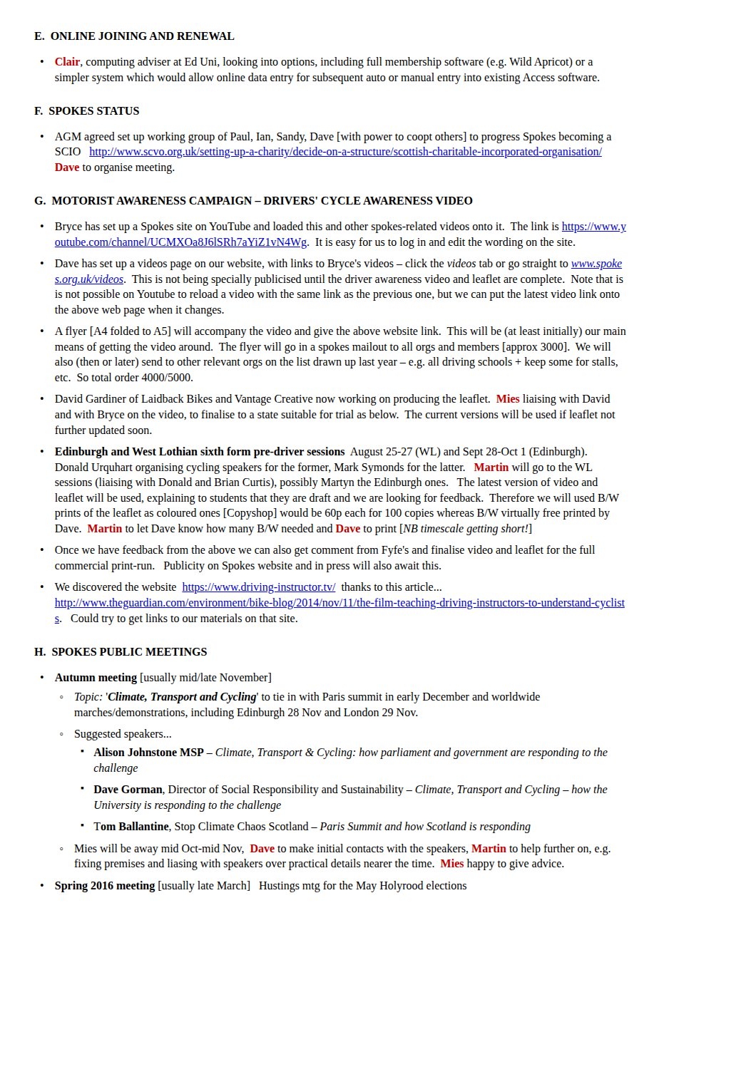E. Online Joining and Renewal
Clair, computing adviser at Ed Uni, looking into options, including full membership software (e.g. Wild Apricot) or a simpler system which would allow online data entry for subsequent auto or manual entry into existing Access software.
F. Spokes Status
AGM agreed set up working group of Paul, Ian, Sandy, Dave [with power to coopt others] to progress Spokes becoming a SCIO http://www.scvo.org.uk/setting-up-a-charity/decide-on-a-structure/scottish-charitable-incorporated-organisation/ Dave to organise meeting.
G. Motorist Awareness Campaign – Drivers' Cycle Awareness Video
Bryce has set up a Spokes site on YouTube and loaded this and other spokes-related videos onto it. The link is https://www.youtube.com/channel/UCMXOa8J6lSRh7aYiZ1vN4Wg. It is easy for us to log in and edit the wording on the site.
Dave has set up a videos page on our website, with links to Bryce's videos – click the videos tab or go straight to www.spokes.org.uk/videos. This is not being specially publicised until the driver awareness video and leaflet are complete. Note that is is not possible on Youtube to reload a video with the same link as the previous one, but we can put the latest video link onto the above web page when it changes.
A flyer [A4 folded to A5] will accompany the video and give the above website link. This will be (at least initially) our main means of getting the video around. The flyer will go in a spokes mailout to all orgs and members [approx 3000]. We will also (then or later) send to other relevant orgs on the list drawn up last year – e.g. all driving schools + keep some for stalls, etc. So total order 4000/5000.
David Gardiner of Laidback Bikes and Vantage Creative now working on producing the leaflet. Mies liaising with David and with Bryce on the video, to finalise to a state suitable for trial as below. The current versions will be used if leaflet not further updated soon.
Edinburgh and West Lothian sixth form pre-driver sessions August 25-27 (WL) and Sept 28-Oct 1 (Edinburgh). Donald Urquhart organising cycling speakers for the former, Mark Symonds for the latter. Martin will go to the WL sessions (liaising with Donald and Brian Curtis), possibly Martyn the Edinburgh ones. The latest version of video and leaflet will be used, explaining to students that they are draft and we are looking for feedback. Therefore we will used B/W prints of the leaflet as coloured ones [Copyshop] would be 60p each for 100 copies whereas B/W virtually free printed by Dave. Martin to let Dave know how many B/W needed and Dave to print [NB timescale getting short!]
Once we have feedback from the above we can also get comment from Fyfe's and finalise video and leaflet for the full commercial print-run. Publicity on Spokes website and in press will also await this.
We discovered the website https://www.driving-instructor.tv/ thanks to this article...
http://www.theguardian.com/environment/bike-blog/2014/nov/11/the-film-teaching-driving-instructors-to-understand-cyclists. Could try to get links to our materials on that site.
H. Spokes Public Meetings
Autumn meeting [usually mid/late November]
Topic: 'Climate, Transport and Cycling' to tie in with Paris summit in early December and worldwide marches/demonstrations, including Edinburgh 28 Nov and London 29 Nov.
Suggested speakers...
Alison Johnstone MSP – Climate, Transport & Cycling: how parliament and government are responding to the challenge
Dave Gorman, Director of Social Responsibility and Sustainability – Climate, Transport and Cycling – how the University is responding to the challenge
Tom Ballantine, Stop Climate Chaos Scotland – Paris Summit and how Scotland is responding
Mies will be away mid Oct-mid Nov, Dave to make initial contacts with the speakers, Martin to help further on, e.g. fixing premises and liasing with speakers over practical details nearer the time. Mies happy to give advice.
Spring 2016 meeting [usually late March] Hustings mtg for the May Holyrood elections